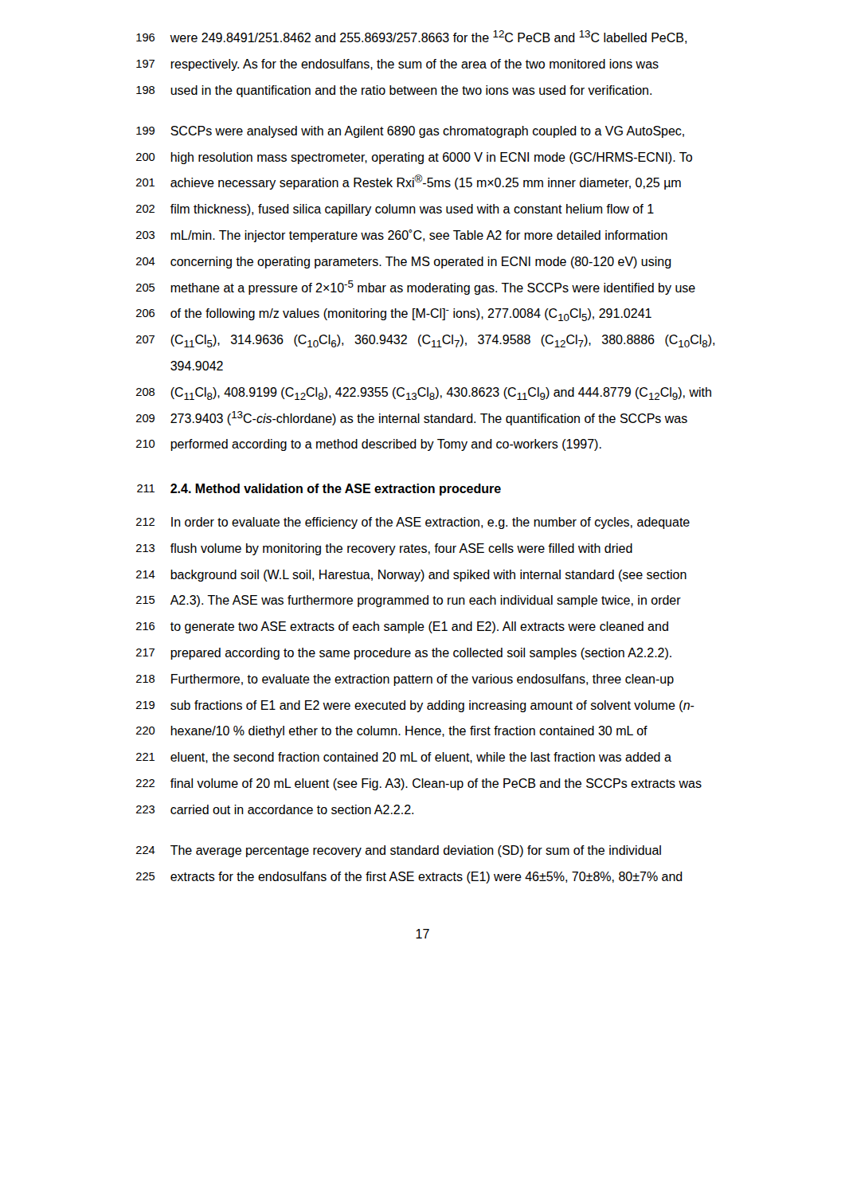were 249.8491/251.8462 and 255.8693/257.8663 for the 12C PeCB and 13C labelled PeCB, respectively. As for the endosulfans, the sum of the area of the two monitored ions was used in the quantification and the ratio between the two ions was used for verification.
SCCPs were analysed with an Agilent 6890 gas chromatograph coupled to a VG AutoSpec, high resolution mass spectrometer, operating at 6000 V in ECNI mode (GC/HRMS-ECNI). To achieve necessary separation a Restek Rxi®-5ms (15 m×0.25 mm inner diameter, 0,25 µm film thickness), fused silica capillary column was used with a constant helium flow of 1 mL/min. The injector temperature was 260˚C, see Table A2 for more detailed information concerning the operating parameters. The MS operated in ECNI mode (80-120 eV) using methane at a pressure of 2×10-5 mbar as moderating gas. The SCCPs were identified by use of the following m/z values (monitoring the [M-Cl]- ions), 277.0084 (C10Cl5), 291.0241 (C11Cl5), 314.9636 (C10Cl6), 360.9432 (C11Cl7), 374.9588 (C12Cl7), 380.8886 (C10Cl8), 394.9042 (C11Cl8), 408.9199 (C12Cl8), 422.9355 (C13Cl8), 430.8623 (C11Cl9) and 444.8779 (C12Cl9), with 273.9403 (13C-cis-chlordane) as the internal standard. The quantification of the SCCPs was performed according to a method described by Tomy and co-workers (1997).
2.4. Method validation of the ASE extraction procedure
In order to evaluate the efficiency of the ASE extraction, e.g. the number of cycles, adequate flush volume by monitoring the recovery rates, four ASE cells were filled with dried background soil (W.L soil, Harestua, Norway) and spiked with internal standard (see section A2.3). The ASE was furthermore programmed to run each individual sample twice, in order to generate two ASE extracts of each sample (E1 and E2). All extracts were cleaned and prepared according to the same procedure as the collected soil samples (section A2.2.2). Furthermore, to evaluate the extraction pattern of the various endosulfans, three clean-up sub fractions of E1 and E2 were executed by adding increasing amount of solvent volume (n- hexane/10 % diethyl ether to the column. Hence, the first fraction contained 30 mL of eluent, the second fraction contained 20 mL of eluent, while the last fraction was added a final volume of 20 mL eluent (see Fig. A3). Clean-up of the PeCB and the SCCPs extracts was carried out in accordance to section A2.2.2.
The average percentage recovery and standard deviation (SD) for sum of the individual extracts for the endosulfans of the first ASE extracts (E1) were 46±5%, 70±8%, 80±7% and
17